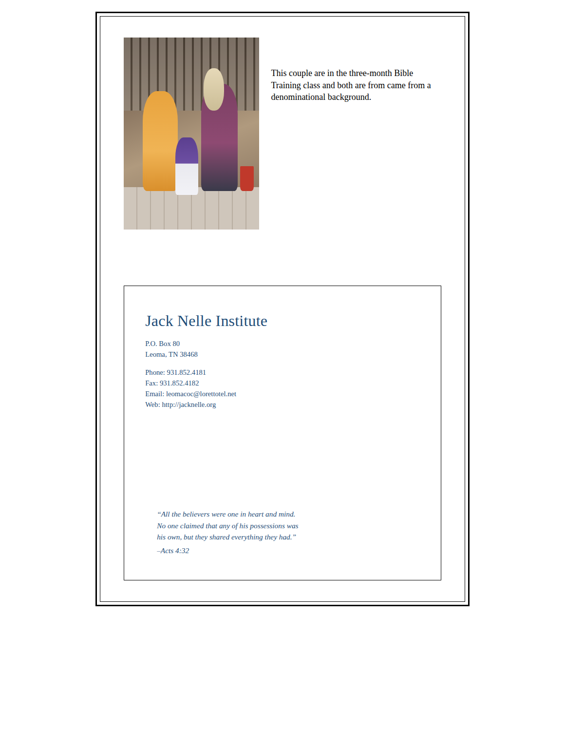This couple are in the three-month Bible Training class and both are from came from a denominational background.
Jack Nelle Institute
P.O. Box 80
Leoma, TN 38468
Phone: 931.852.4181
Fax: 931.852.4182
Email: leomacoc@lorettotel.net
Web: http://jacknelle.org
“All the believers were one in heart and mind. No one claimed that any of his possessions was his own, but they shared everything they had.” –Acts 4:32